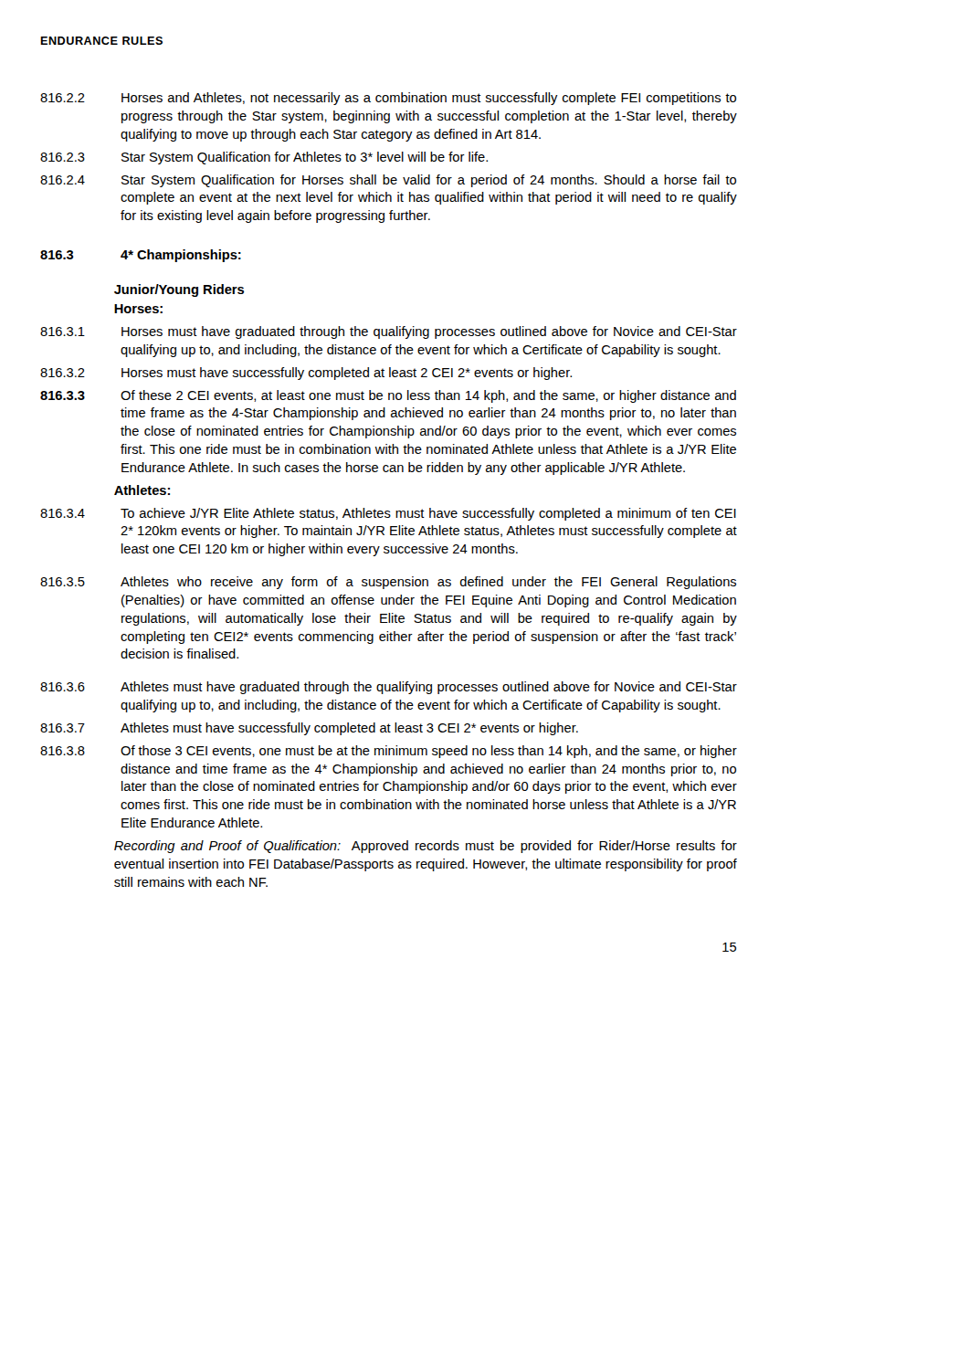ENDURANCE RULES
816.2.2
Horses and Athletes, not necessarily as a combination must successfully complete FEI competitions to progress through the Star system, beginning with a successful completion at the 1-Star level, thereby qualifying to move up through each Star category as defined in Art 814.
816.2.3
Star System Qualification for Athletes to 3* level will be for life.
816.2.4
Star System Qualification for Horses shall be valid for a period of 24 months. Should a horse fail to complete an event at the next level for which it has qualified within that period it will need to re qualify for its existing level again before progressing further.
816.3
4* Championships:
Junior/Young Riders
Horses:
816.3.1
Horses must have graduated through the qualifying processes outlined above for Novice and CEI-Star qualifying up to, and including, the distance of the event for which a Certificate of Capability is sought.
816.3.2
Horses must have successfully completed at least 2 CEI 2* events or higher.
816.3.3
Of these 2 CEI events, at least one must be no less than 14 kph, and the same, or higher distance and time frame as the 4-Star Championship and achieved no earlier than 24 months prior to, no later than the close of nominated entries for Championship and/or 60 days prior to the event, which ever comes first. This one ride must be in combination with the nominated Athlete unless that Athlete is a J/YR Elite Endurance Athlete. In such cases the horse can be ridden by any other applicable J/YR Athlete.
Athletes:
816.3.4
To achieve J/YR Elite Athlete status, Athletes must have successfully completed a minimum of ten CEI 2* 120km events or higher. To maintain J/YR Elite Athlete status, Athletes must successfully complete at least one CEI 120 km or higher within every successive 24 months.
816.3.5
Athletes who receive any form of a suspension as defined under the FEI General Regulations (Penalties) or have committed an offense under the FEI Equine Anti Doping and Control Medication regulations, will automatically lose their Elite Status and will be required to re-qualify again by completing ten CEI2* events commencing either after the period of suspension or after the ‘fast track’ decision is finalised.
816.3.6
Athletes must have graduated through the qualifying processes outlined above for Novice and CEI-Star qualifying up to, and including, the distance of the event for which a Certificate of Capability is sought.
816.3.7
Athletes must have successfully completed at least 3 CEI 2* events or higher.
816.3.8
Of those 3 CEI events, one must be at the minimum speed no less than 14 kph, and the same, or higher distance and time frame as the 4* Championship and achieved no earlier than 24 months prior to, no later than the close of nominated entries for Championship and/or 60 days prior to the event, which ever comes first. This one ride must be in combination with the nominated horse unless that Athlete is a J/YR Elite Endurance Athlete.
Recording and Proof of Qualification: Approved records must be provided for Rider/Horse results for eventual insertion into FEI Database/Passports as required. However, the ultimate responsibility for proof still remains with each NF.
15